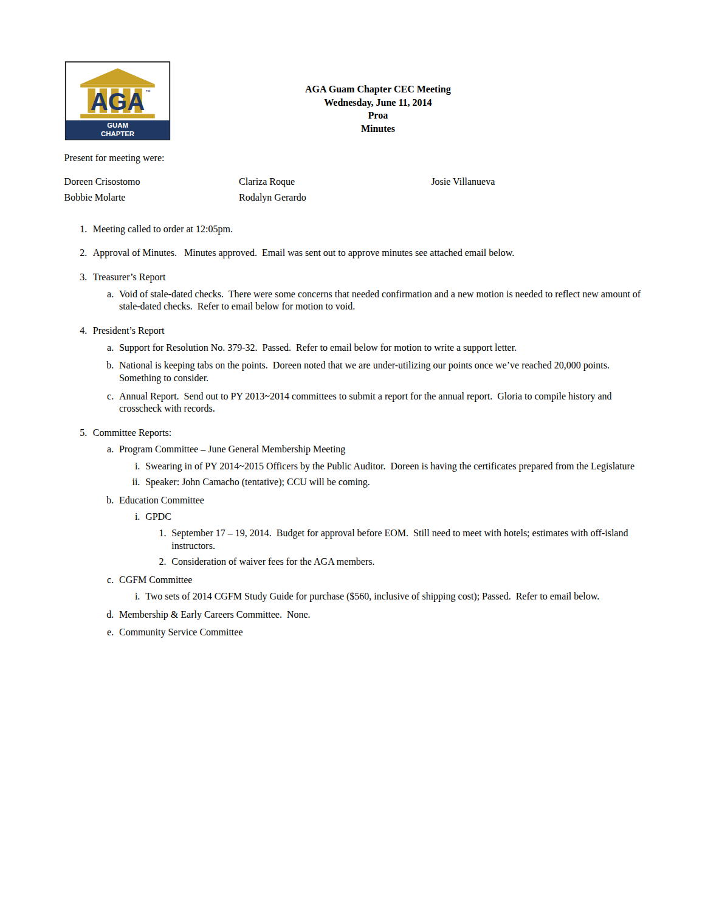AGA ™ GUAM CHAPTER
AGA Guam Chapter CEC Meeting
Wednesday, June 11, 2014
Proa
Minutes
Present for meeting were:
| Doreen Crisostomo | Clariza Roque | Josie Villanueva |
| Bobbie Molarte | Rodalyn Gerardo | |
Meeting called to order at 12:05pm.
Approval of Minutes. Minutes approved. Email was sent out to approve minutes see attached email below.
Treasurer’s Report
Void of stale-dated checks. There were some concerns that needed confirmation and a new motion is needed to reflect new amount of stale-dated checks. Refer to email below for motion to void.
President’s Report
Support for Resolution No. 379-32. Passed. Refer to email below for motion to write a support letter.
National is keeping tabs on the points. Doreen noted that we are under-utilizing our points once we’ve reached 20,000 points. Something to consider.
Annual Report. Send out to PY 2013~2014 committees to submit a report for the annual report. Gloria to compile history and crosscheck with records.
Committee Reports:
Program Committee – June General Membership Meeting
Swearing in of PY 2014~2015 Officers by the Public Auditor. Doreen is having the certificates prepared from the Legislature
Speaker: John Camacho (tentative); CCU will be coming.
Education Committee
GPDC
September 17 – 19, 2014. Budget for approval before EOM. Still need to meet with hotels; estimates with off-island instructors.
Consideration of waiver fees for the AGA members.
CGFM Committee
Two sets of 2014 CGFM Study Guide for purchase ($560, inclusive of shipping cost); Passed. Refer to email below.
Membership & Early Careers Committee. None.
Community Service Committee